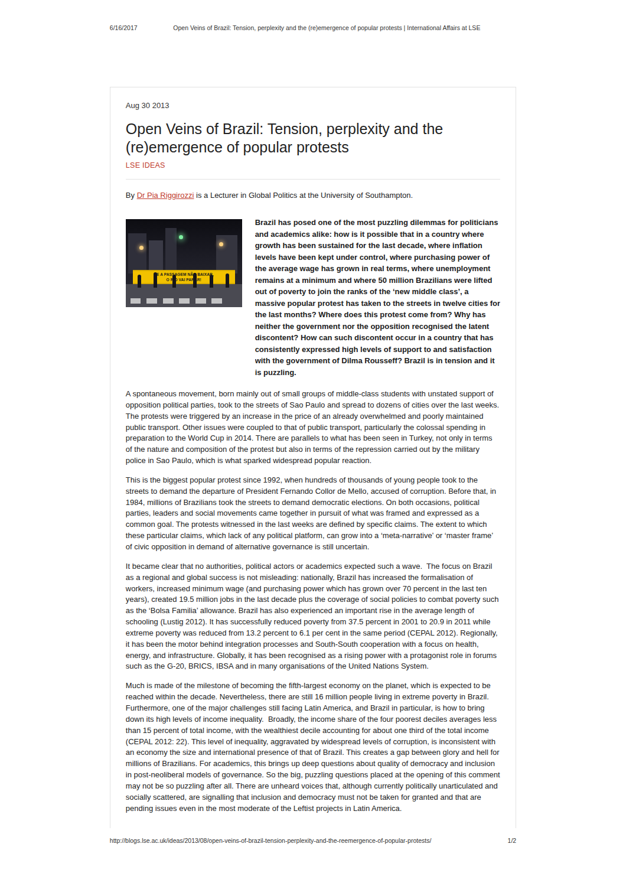6/16/2017 Open Veins of Brazil: Tension, perplexity and the (re)emergence of popular protests | International Affairs at LSE
Aug 30 2013
Open Veins of Brazil: Tension, perplexity and the (re)emergence of popular protests
LSE IDEAS
By Dr Pia Riggirozzi is a Lecturer in Global Politics at the University of Southampton.
SE A PASSAGEM NÃO BAIXAR,
O RIO VAI PARAR!
Brazil has posed one of the most puzzling dilemmas for politicians and academics alike: how is it possible that in a country where growth has been sustained for the last decade, where inflation levels have been kept under control, where purchasing power of the average wage has grown in real terms, where unemployment remains at a minimum and where 50 million Brazilians were lifted out of poverty to join the ranks of the ‘new middle class’, a massive popular protest has taken to the streets in twelve cities for the last months? Where does this protest come from? Why has neither the government nor the opposition recognised the latent discontent? How can such discontent occur in a country that has consistently expressed high levels of support to and satisfaction with the government of Dilma Rousseff? Brazil is in tension and it is puzzling.
A spontaneous movement, born mainly out of small groups of middle-class students with unstated support of opposition political parties, took to the streets of Sao Paulo and spread to dozens of cities over the last weeks. The protests were triggered by an increase in the price of an already overwhelmed and poorly maintained public transport. Other issues were coupled to that of public transport, particularly the colossal spending in preparation to the World Cup in 2014. There are parallels to what has been seen in Turkey, not only in terms of the nature and composition of the protest but also in terms of the repression carried out by the military police in Sao Paulo, which is what sparked widespread popular reaction.
This is the biggest popular protest since 1992, when hundreds of thousands of young people took to the streets to demand the departure of President Fernando Collor de Mello, accused of corruption. Before that, in 1984, millions of Brazilians took the streets to demand democratic elections. On both occasions, political parties, leaders and social movements came together in pursuit of what was framed and expressed as a common goal. The protests witnessed in the last weeks are defined by specific claims. The extent to which these particular claims, which lack of any political platform, can grow into a ‘meta-narrative’ or ‘master frame’ of civic opposition in demand of alternative governance is still uncertain.
It became clear that no authorities, political actors or academics expected such a wave. The focus on Brazil as a regional and global success is not misleading: nationally, Brazil has increased the formalisation of workers, increased minimum wage (and purchasing power which has grown over 70 percent in the last ten years), created 19.5 million jobs in the last decade plus the coverage of social policies to combat poverty such as the ‘Bolsa Familia’ allowance. Brazil has also experienced an important rise in the average length of schooling (Lustig 2012). It has successfully reduced poverty from 37.5 percent in 2001 to 20.9 in 2011 while extreme poverty was reduced from 13.2 percent to 6.1 per cent in the same period (CEPAL 2012). Regionally, it has been the motor behind integration processes and South-South cooperation with a focus on health, energy, and infrastructure. Globally, it has been recognised as a rising power with a protagonist role in forums such as the G-20, BRICS, IBSA and in many organisations of the United Nations System.
Much is made of the milestone of becoming the fifth-largest economy on the planet, which is expected to be reached within the decade. Nevertheless, there are still 16 million people living in extreme poverty in Brazil. Furthermore, one of the major challenges still facing Latin America, and Brazil in particular, is how to bring down its high levels of income inequality. Broadly, the income share of the four poorest deciles averages less than 15 percent of total income, with the wealthiest decile accounting for about one third of the total income (CEPAL 2012: 22). This level of inequality, aggravated by widespread levels of corruption, is inconsistent with an economy the size and international presence of that of Brazil. This creates a gap between glory and hell for millions of Brazilians. For academics, this brings up deep questions about quality of democracy and inclusion in post-neoliberal models of governance. So the big, puzzling questions placed at the opening of this comment may not be so puzzling after all. There are unheard voices that, although currently politically unarticulated and socially scattered, are signalling that inclusion and democracy must not be taken for granted and that are pending issues even in the most moderate of the Leftist projects in Latin America.
http://blogs.lse.ac.uk/ideas/2013/08/open-veins-of-brazil-tension-perplexity-and-the-reemergence-of-popular-protests/ 1/2